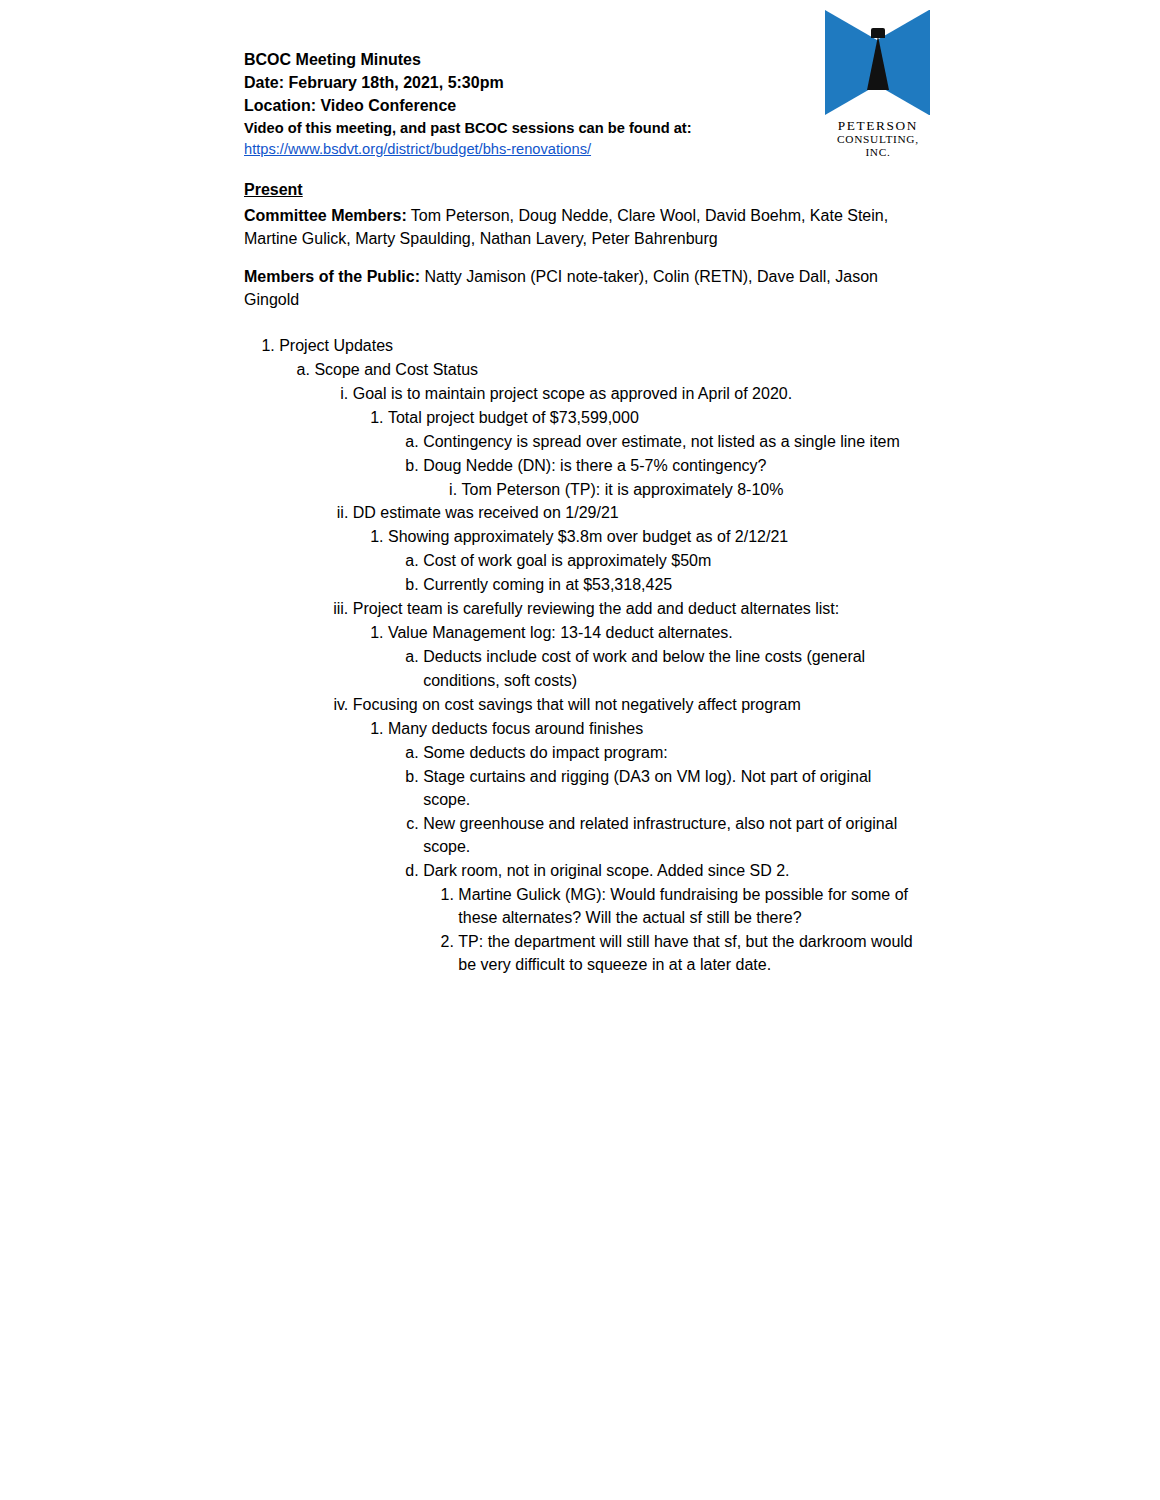PETERSON
CONSULTING, INC.
BCOC Meeting Minutes
Date: February 18th, 2021, 5:30pm
Location: Video Conference
Video of this meeting, and past BCOC sessions can be found at:
https://www.bsdvt.org/district/budget/bhs-renovations/
Present
Committee Members: Tom Peterson, Doug Nedde, Clare Wool, David Boehm, Kate Stein, Martine Gulick, Marty Spaulding, Nathan Lavery, Peter Bahrenburg
Members of the Public: Natty Jamison (PCI note-taker), Colin (RETN), Dave Dall, Jason Gingold
Project Updates
Scope and Cost Status
Goal is to maintain project scope as approved in April of 2020.
Total project budget of $73,599,000
Contingency is spread over estimate, not listed as a single line item
Doug Nedde (DN): is there a 5-7% contingency?
Tom Peterson (TP): it is approximately 8-10%
DD estimate was received on 1/29/21
Showing approximately $3.8m over budget as of 2/12/21
Cost of work goal is approximately $50m
Currently coming in at $53,318,425
Project team is carefully reviewing the add and deduct alternates list:
Value Management log: 13-14 deduct alternates.
Deducts include cost of work and below the line costs (general conditions, soft costs)
Focusing on cost savings that will not negatively affect program
Many deducts focus around finishes
Some deducts do impact program:
Stage curtains and rigging (DA3 on VM log). Not part of original scope.
New greenhouse and related infrastructure, also not part of original scope.
Dark room, not in original scope. Added since SD 2.
Martine Gulick (MG): Would fundraising be possible for some of these alternates? Will the actual sf still be there?
TP: the department will still have that sf, but the darkroom would be very difficult to squeeze in at a later date.